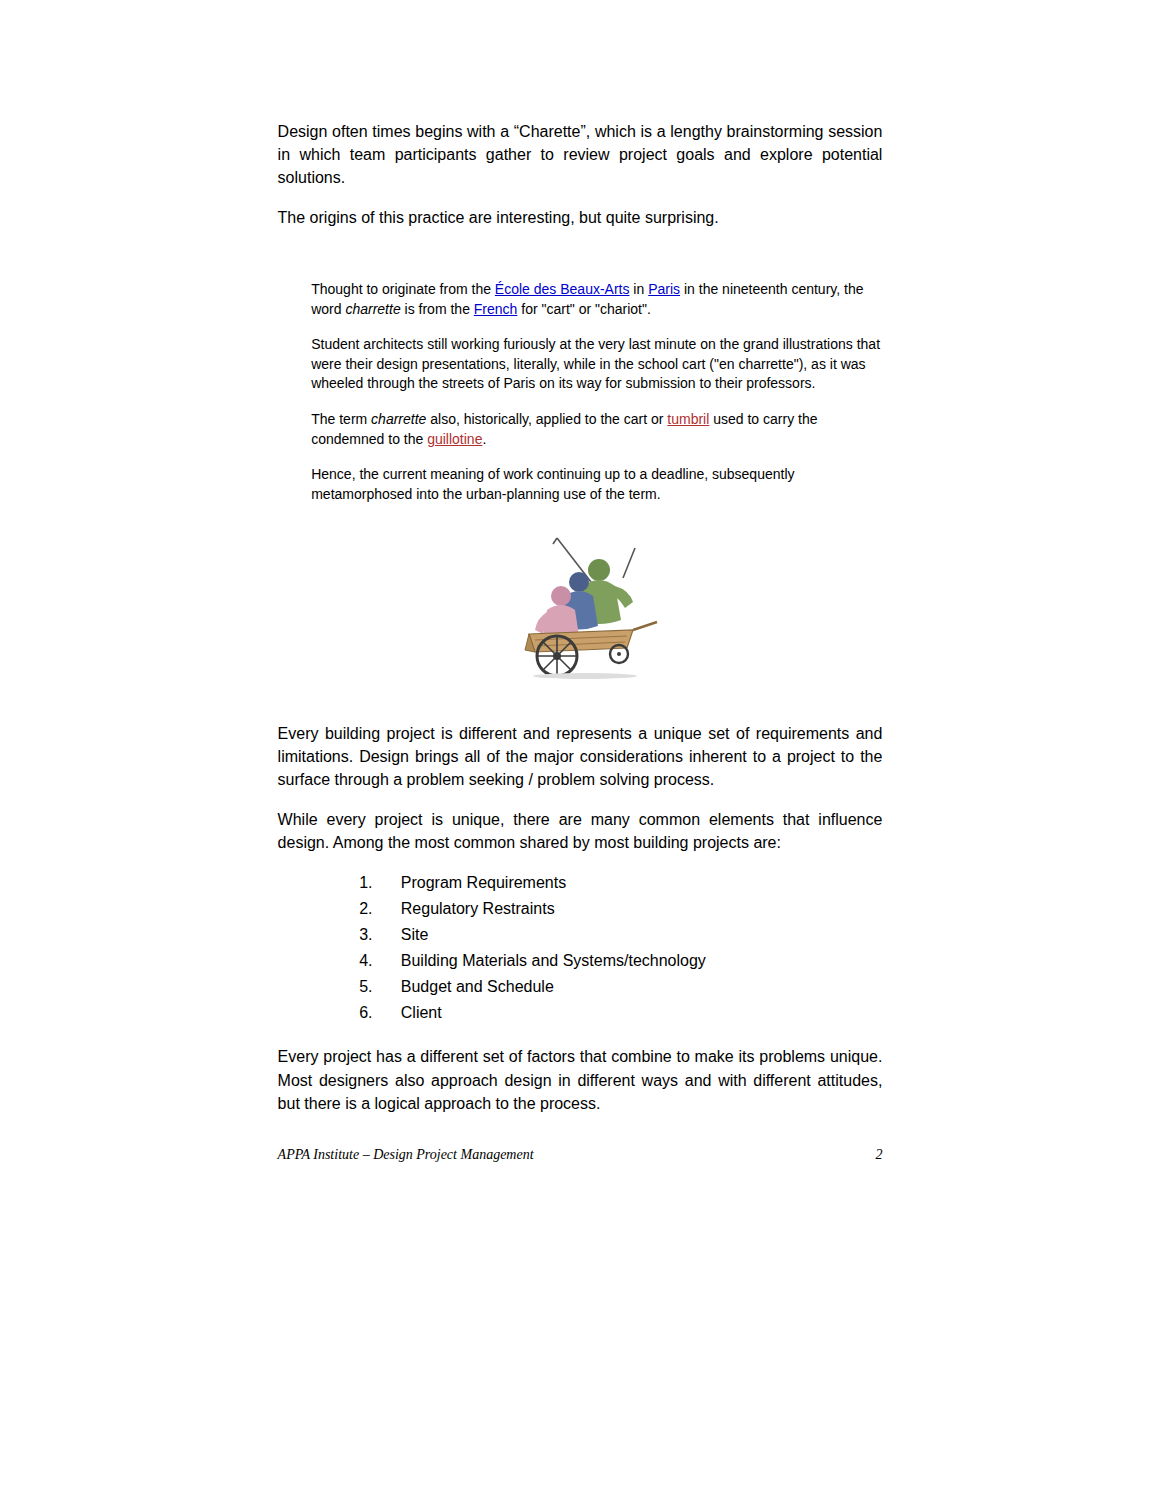Design often times begins with a “Charette”, which is a lengthy brainstorming session in which team participants gather to review project goals and explore potential solutions.
The origins of this practice are interesting, but quite surprising.
Thought to originate from the École des Beaux-Arts in Paris in the nineteenth century, the word charrette is from the French for "cart" or "chariot".
Student architects still working furiously at the very last minute on the grand illustrations that were their design presentations, literally, while in the school cart ("en charrette"), as it was wheeled through the streets of Paris on its way for submission to their professors.
The term charrette also, historically, applied to the cart or tumbril used to carry the condemned to the guillotine.
Hence, the current meaning of work continuing up to a deadline, subsequently metamorphosed into the urban-planning use of the term.
Every building project is different and represents a unique set of requirements and limitations. Design brings all of the major considerations inherent to a project to the surface through a problem seeking / problem solving process.
While every project is unique, there are many common elements that influence design. Among the most common shared by most building projects are:
1. Program Requirements
2. Regulatory Restraints
3. Site
4. Building Materials and Systems/technology
5. Budget and Schedule
6. Client
Every project has a different set of factors that combine to make its problems unique. Most designers also approach design in different ways and with different attitudes, but there is a logical approach to the process.
APPA Institute – Design Project Management 2